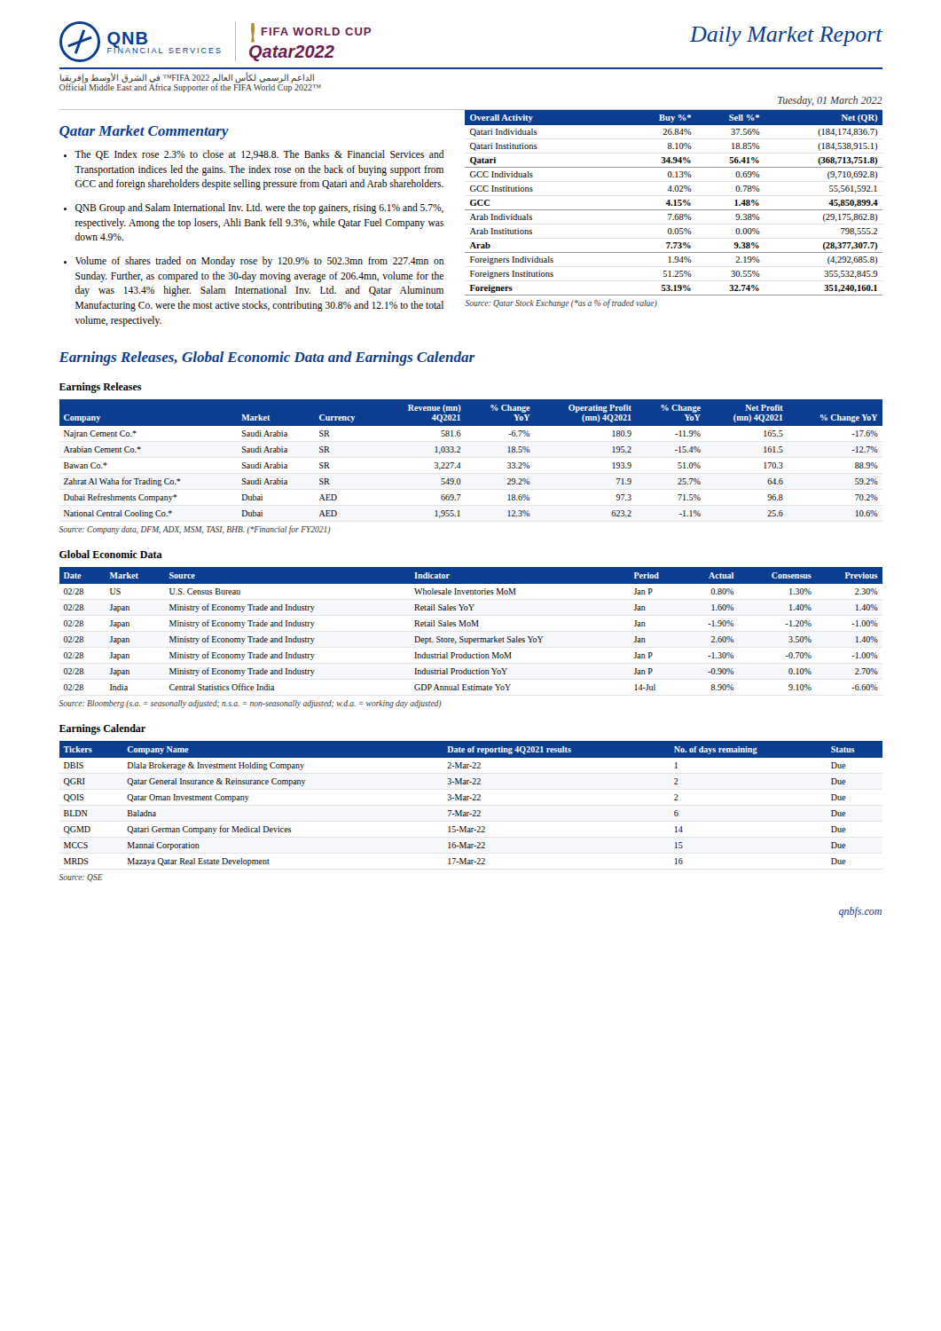QNB
FINANCIAL SERVICES
FIFA WORLD CUP
Qatar2022
Daily Market Report
الداعم الرسمي لكأس العالم FIFA 2022™ في الشرق الأوسط وإفريقيا
Official Middle East and Africa Supporter of the FIFA World Cup 2022™
Tuesday, 01 March 2022
Qatar Market Commentary
The QE Index rose 2.3% to close at 12,948.8. The Banks & Financial Services and Transportation indices led the gains. The index rose on the back of buying support from GCC and foreign shareholders despite selling pressure from Qatari and Arab shareholders.
QNB Group and Salam International Inv. Ltd. were the top gainers, rising 6.1% and 5.7%, respectively. Among the top losers, Ahli Bank fell 9.3%, while Qatar Fuel Company was down 4.9%.
Volume of shares traded on Monday rose by 120.9% to 502.3mn from 227.4mn on Sunday. Further, as compared to the 30-day moving average of 206.4mn, volume for the day was 143.4% higher. Salam International Inv. Ltd. and Qatar Aluminum Manufacturing Co. were the most active stocks, contributing 30.8% and 12.1% to the total volume, respectively.
| Overall Activity | Buy %* | Sell %* | Net (QR) |
| --- | --- | --- | --- |
| Qatari Individuals | 26.84% | 37.56% | (184,174,836.7) |
| Qatari Institutions | 8.10% | 18.85% | (184,538,915.1) |
| Qatari | 34.94% | 56.41% | (368,713,751.8) |
| GCC Individuals | 0.13% | 0.69% | (9,710,692.8) |
| GCC Institutions | 4.02% | 0.78% | 55,561,592.1 |
| GCC | 4.15% | 1.48% | 45,850,899.4 |
| Arab Individuals | 7.68% | 9.38% | (29,175,862.8) |
| Arab Institutions | 0.05% | 0.00% | 798,555.2 |
| Arab | 7.73% | 9.38% | (28,377,307.7) |
| Foreigners Individuals | 1.94% | 2.19% | (4,292,685.8) |
| Foreigners Institutions | 51.25% | 30.55% | 355,532,845.9 |
| Foreigners | 53.19% | 32.74% | 351,240,160.1 |
Source: Qatar Stock Exchange (*as a % of traded value)
Earnings Releases, Global Economic Data and Earnings Calendar
Earnings Releases
| Company | Market | Currency | Revenue (mn) 4Q2021 | % Change YoY | Operating Profit (mn) 4Q2021 | % Change YoY | Net Profit (mn) 4Q2021 | % Change YoY |
| --- | --- | --- | --- | --- | --- | --- | --- | --- |
| Najran Cement Co.* | Saudi Arabia | SR | 581.6 | -6.7% | 180.9 | -11.9% | 165.5 | -17.6% |
| Arabian Cement Co.* | Saudi Arabia | SR | 1,033.2 | 18.5% | 195.2 | -15.4% | 161.5 | -12.7% |
| Bawan Co.* | Saudi Arabia | SR | 3,227.4 | 33.2% | 193.9 | 51.0% | 170.3 | 88.9% |
| Zahrat Al Waha for Trading Co.* | Saudi Arabia | SR | 549.0 | 29.2% | 71.9 | 25.7% | 64.6 | 59.2% |
| Dubai Refreshments Company* | Dubai | AED | 669.7 | 18.6% | 97.3 | 71.5% | 96.8 | 70.2% |
| National Central Cooling Co.* | Dubai | AED | 1,955.1 | 12.3% | 623.2 | -1.1% | 25.6 | 10.6% |
Source: Company data, DFM, ADX, MSM, TASI, BHB. (*Financial for FY2021)
Global Economic Data
| Date | Market | Source | Indicator | Period | Actual | Consensus | Previous |
| --- | --- | --- | --- | --- | --- | --- | --- |
| 02/28 | US | U.S. Census Bureau | Wholesale Inventories MoM | Jan P | 0.80% | 1.30% | 2.30% |
| 02/28 | Japan | Ministry of Economy Trade and Industry | Retail Sales YoY | Jan | 1.60% | 1.40% | 1.40% |
| 02/28 | Japan | Ministry of Economy Trade and Industry | Retail Sales MoM | Jan | -1.90% | -1.20% | -1.00% |
| 02/28 | Japan | Ministry of Economy Trade and Industry | Dept. Store, Supermarket Sales YoY | Jan | 2.60% | 3.50% | 1.40% |
| 02/28 | Japan | Ministry of Economy Trade and Industry | Industrial Production MoM | Jan P | -1.30% | -0.70% | -1.00% |
| 02/28 | Japan | Ministry of Economy Trade and Industry | Industrial Production YoY | Jan P | -0.90% | 0.10% | 2.70% |
| 02/28 | India | Central Statistics Office India | GDP Annual Estimate YoY | 14-Jul | 8.90% | 9.10% | -6.60% |
Source: Bloomberg (s.a. = seasonally adjusted; n.s.a. = non-seasonally adjusted; w.d.a. = working day adjusted)
Earnings Calendar
| Tickers | Company Name | Date of reporting 4Q2021 results | No. of days remaining | Status |
| --- | --- | --- | --- | --- |
| DBIS | Dlala Brokerage & Investment Holding Company | 2-Mar-22 | 1 | Due |
| QGRI | Qatar General Insurance & Reinsurance Company | 3-Mar-22 | 2 | Due |
| QOIS | Qatar Oman Investment Company | 3-Mar-22 | 2 | Due |
| BLDN | Baladna | 7-Mar-22 | 6 | Due |
| QGMD | Qatari German Company for Medical Devices | 15-Mar-22 | 14 | Due |
| MCCS | Mannai Corporation | 16-Mar-22 | 15 | Due |
| MRDS | Mazaya Qatar Real Estate Development | 17-Mar-22 | 16 | Due |
Source: QSE
qnbfs.com